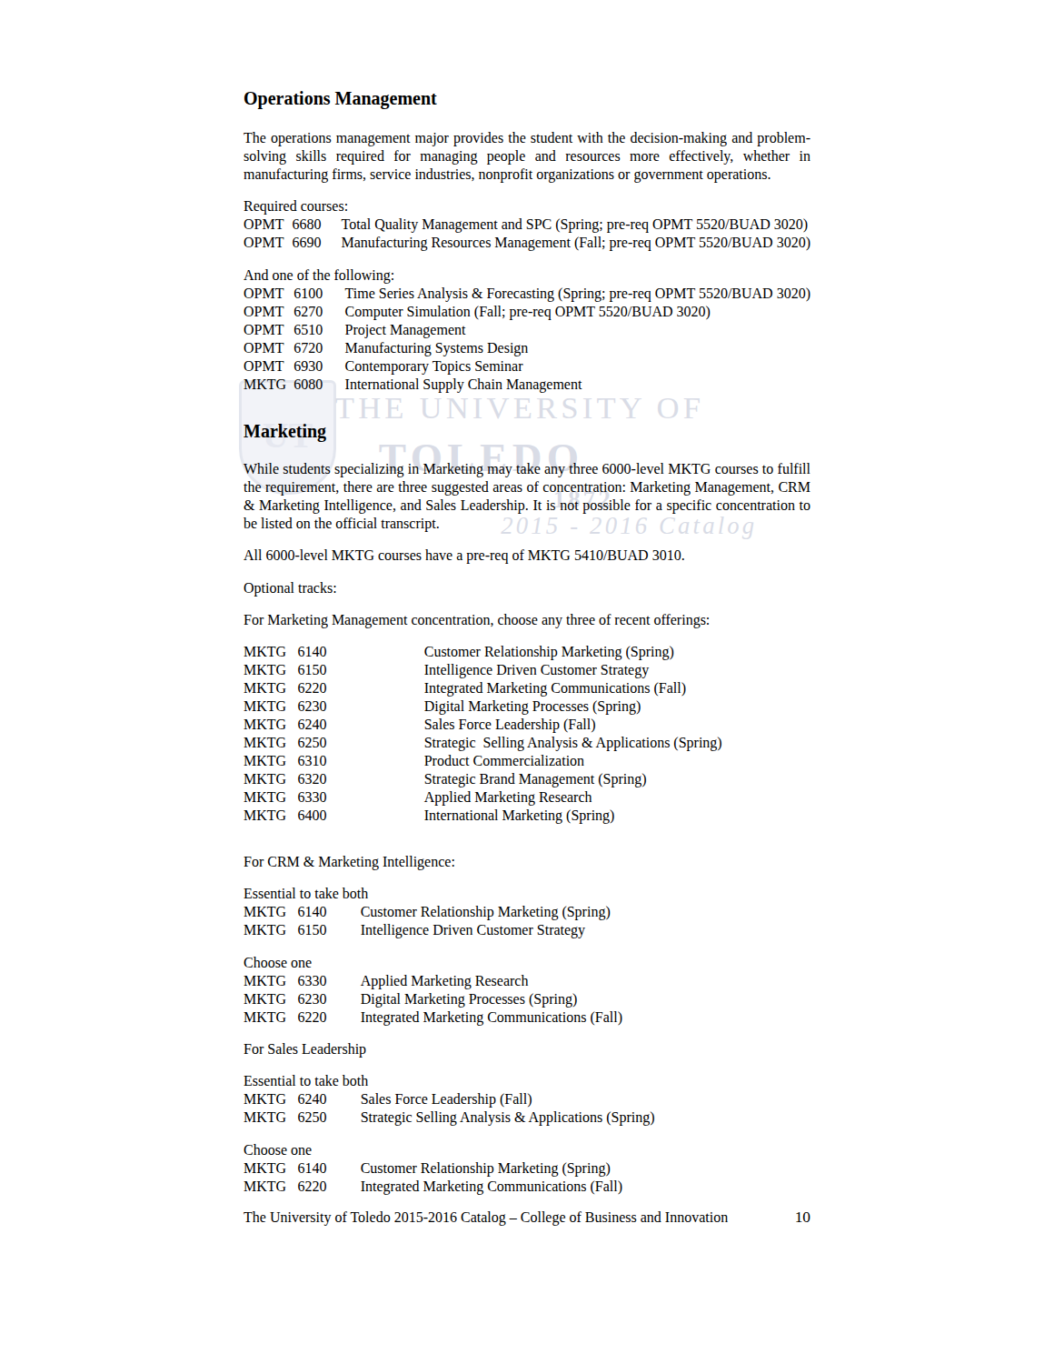THE UNIVERSITY OF
TOLEDO
1872
2015 - 2016 Catalog
Operations Management
The operations management major provides the student with the decision-making and problem-solving skills required for managing people and resources more effectively, whether in manufacturing firms, service industries, nonprofit organizations or government operations.
Required courses:
| OPMT | 6680 | Total Quality Management and SPC (Spring; pre-req OPMT 5520/BUAD 3020) |
| OPMT | 6690 | Manufacturing Resources Management (Fall; pre-req OPMT 5520/BUAD 3020) |
And one of the following:
| OPMT | 6100 | Time Series Analysis & Forecasting (Spring; pre-req OPMT 5520/BUAD 3020) |
| OPMT | 6270 | Computer Simulation (Fall; pre-req OPMT 5520/BUAD 3020) |
| OPMT | 6510 | Project Management |
| OPMT | 6720 | Manufacturing Systems Design |
| OPMT | 6930 | Contemporary Topics Seminar |
| MKTG | 6080 | International Supply Chain Management |
Marketing
While students specializing in Marketing may take any three 6000-level MKTG courses to fulfill the requirement, there are three suggested areas of concentration: Marketing Management, CRM & Marketing Intelligence, and Sales Leadership. It is not possible for a specific concentration to be listed on the official transcript.
All 6000-level MKTG courses have a pre-req of MKTG 5410/BUAD 3010.
Optional tracks:
For Marketing Management concentration, choose any three of recent offerings:
| MKTG | 6140 | Customer Relationship Marketing (Spring) |
| MKTG | 6150 | Intelligence Driven Customer Strategy |
| MKTG | 6220 | Integrated Marketing Communications (Fall) |
| MKTG | 6230 | Digital Marketing Processes (Spring) |
| MKTG | 6240 | Sales Force Leadership (Fall) |
| MKTG | 6250 | Strategic Selling Analysis & Applications (Spring) |
| MKTG | 6310 | Product Commercialization |
| MKTG | 6320 | Strategic Brand Management (Spring) |
| MKTG | 6330 | Applied Marketing Research |
| MKTG | 6400 | International Marketing (Spring) |
For CRM & Marketing Intelligence:
Essential to take both
| MKTG | 6140 | Customer Relationship Marketing (Spring) |
| MKTG | 6150 | Intelligence Driven Customer Strategy |
Choose one
| MKTG | 6330 | Applied Marketing Research |
| MKTG | 6230 | Digital Marketing Processes (Spring) |
| MKTG | 6220 | Integrated Marketing Communications (Fall) |
For Sales Leadership
Essential to take both
| MKTG | 6240 | Sales Force Leadership (Fall) |
| MKTG | 6250 | Strategic Selling Analysis & Applications (Spring) |
Choose one
| MKTG | 6140 | Customer Relationship Marketing (Spring) |
| MKTG | 6220 | Integrated Marketing Communications (Fall) |
The University of Toledo 2015-2016 Catalog – College of Business and Innovation 10